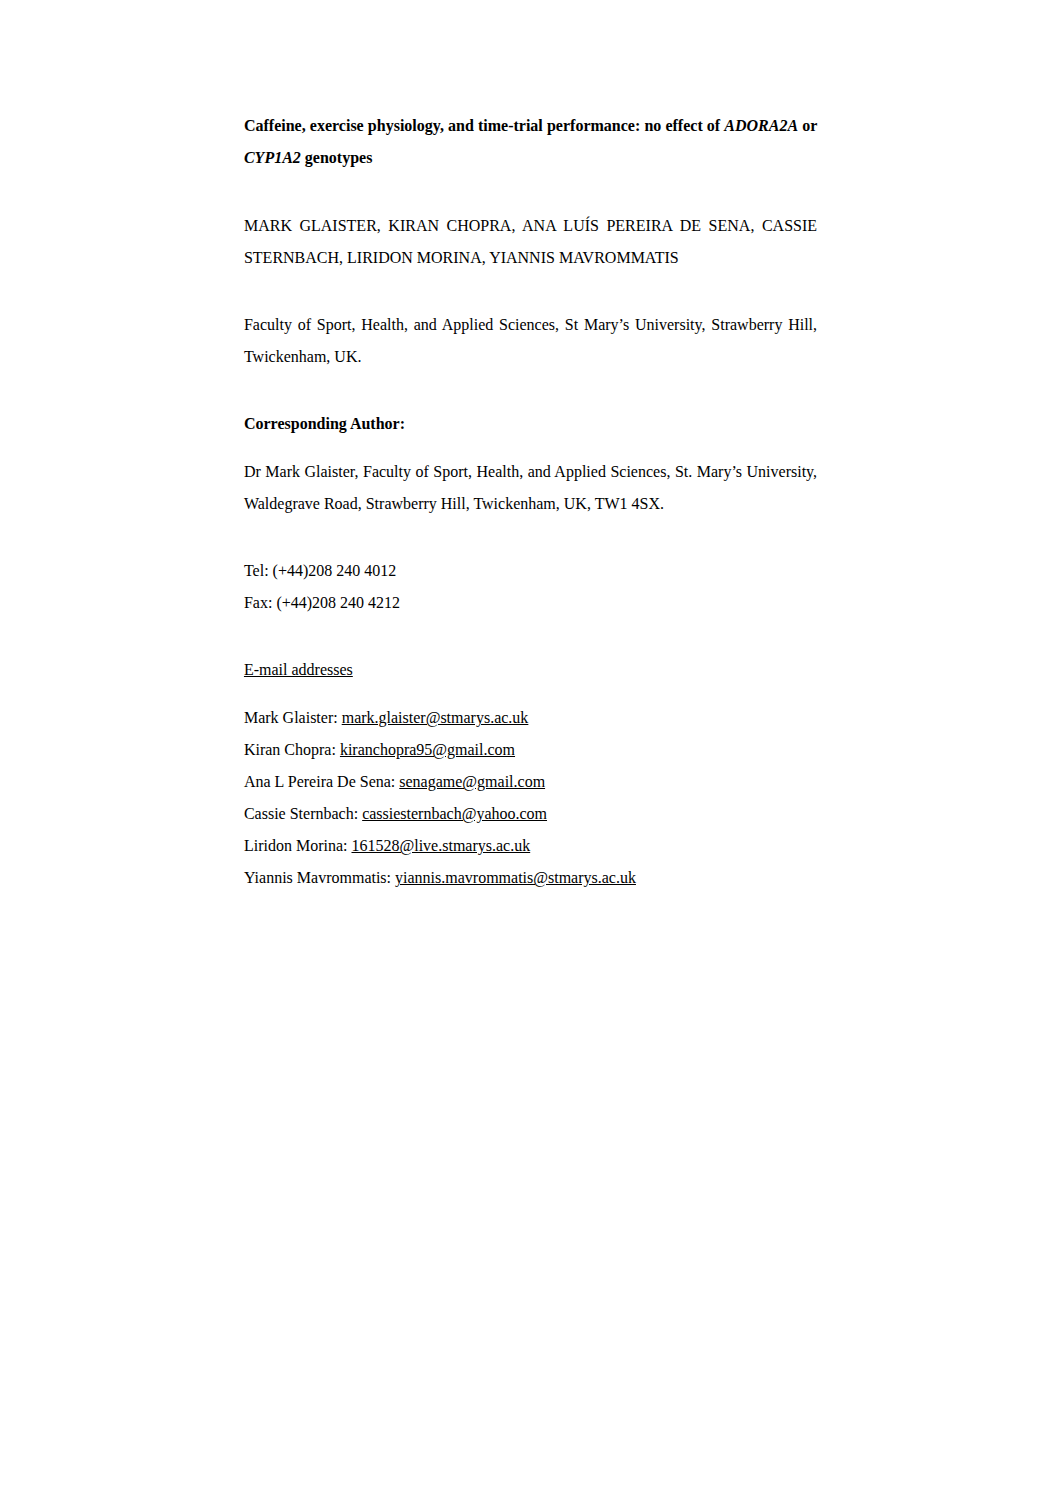Caffeine, exercise physiology, and time-trial performance: no effect of ADORA2A or CYP1A2 genotypes
Mark Glaister, Kiran Chopra, Ana Luís Pereira De Sena, Cassie Sternbach, Liridon Morina, Yiannis Mavrommatis
Faculty of Sport, Health, and Applied Sciences, St Mary’s University, Strawberry Hill, Twickenham, UK.
Corresponding Author:
Dr Mark Glaister, Faculty of Sport, Health, and Applied Sciences, St. Mary’s University, Waldegrave Road, Strawberry Hill, Twickenham, UK, TW1 4SX.
Tel: (+44)208 240 4012
Fax: (+44)208 240 4212
E-mail addresses
Mark Glaister: mark.glaister@stmarys.ac.uk
Kiran Chopra: kiranchopra95@gmail.com
Ana L Pereira De Sena: senagame@gmail.com
Cassie Sternbach: cassiesternbach@yahoo.com
Liridon Morina: 161528@live.stmarys.ac.uk
Yiannis Mavrommatis: yiannis.mavrommatis@stmarys.ac.uk